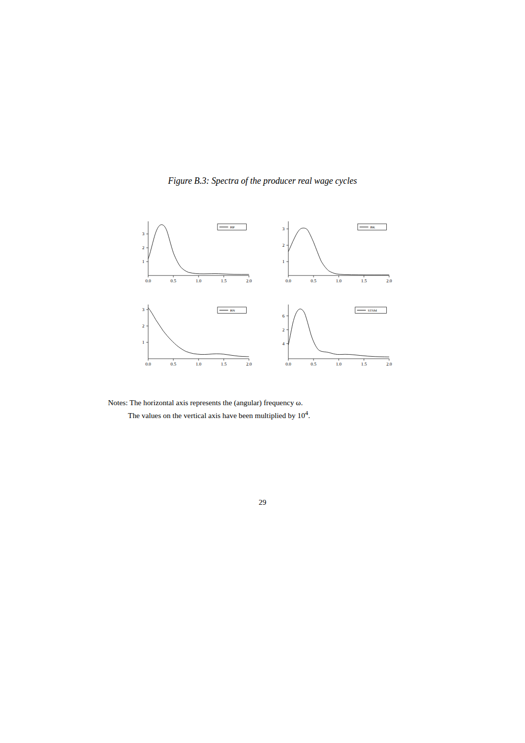Figure B.3: Spectra of the producer real wage cycles
0.0 0.5 1.0 1.5 2.0 1 2 3 HP
0.0 0.5 1.0 1.5 2.0 1 2 3 BK
0.0 0.5 1.0 1.5 2.0 1 2 3 BN
0.0 0.5 1.0 1.5 2.0 2 4 6 STSM
Notes: The horizontal axis represents the (angular) frequency ω. The values on the vertical axis have been multiplied by 104.
29